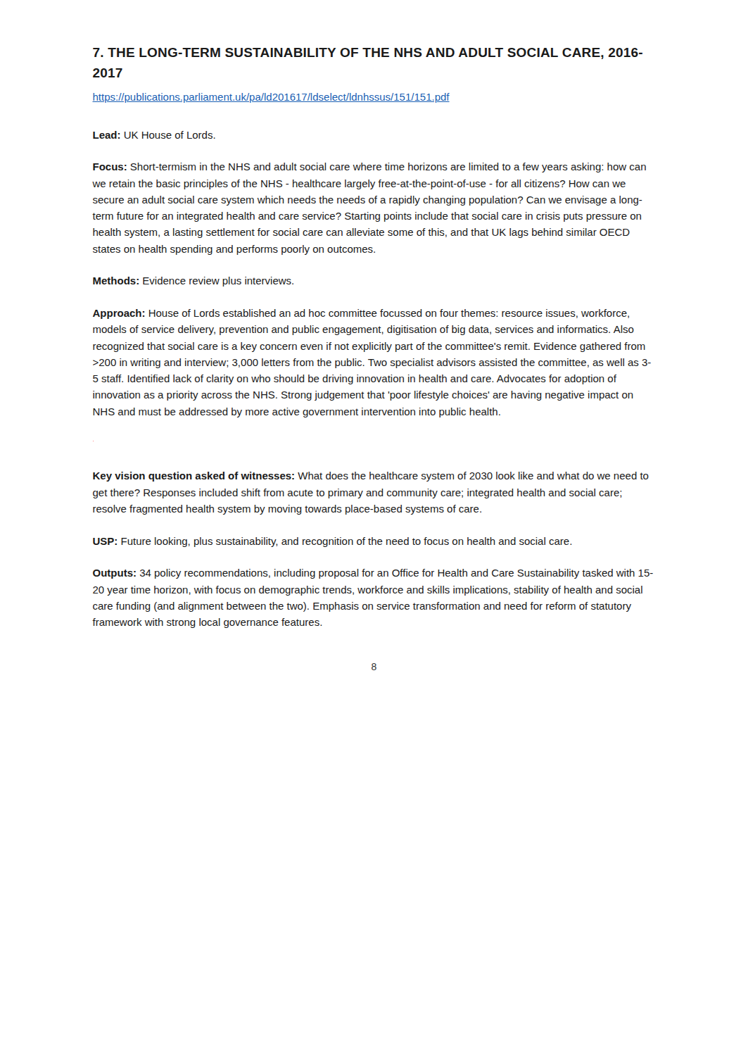7. The Long-Term Sustainability of the NHS and Adult Social Care, 2016-2017
https://publications.parliament.uk/pa/ld201617/ldselect/ldnhssus/151/151.pdf
Lead: UK House of Lords.
Focus: Short-termism in the NHS and adult social care where time horizons are limited to a few years asking: how can we retain the basic principles of the NHS - healthcare largely free-at-the-point-of-use - for all citizens? How can we secure an adult social care system which needs the needs of a rapidly changing population? Can we envisage a long-term future for an integrated health and care service? Starting points include that social care in crisis puts pressure on health system, a lasting settlement for social care can alleviate some of this, and that UK lags behind similar OECD states on health spending and performs poorly on outcomes.
Methods: Evidence review plus interviews.
Approach: House of Lords established an ad hoc committee focussed on four themes: resource issues, workforce, models of service delivery, prevention and public engagement, digitisation of big data, services and informatics. Also recognized that social care is a key concern even if not explicitly part of the committee's remit. Evidence gathered from >200 in writing and interview; 3,000 letters from the public. Two specialist advisors assisted the committee, as well as 3-5 staff. Identified lack of clarity on who should be driving innovation in health and care. Advocates for adoption of innovation as a priority across the NHS. Strong judgement that 'poor lifestyle choices' are having negative impact on NHS and must be addressed by more active government intervention into public health.
Key vision question asked of witnesses: What does the healthcare system of 2030 look like and what do we need to get there? Responses included shift from acute to primary and community care; integrated health and social care; resolve fragmented health system by moving towards place-based systems of care.
USP: Future looking, plus sustainability, and recognition of the need to focus on health and social care.
Outputs: 34 policy recommendations, including proposal for an Office for Health and Care Sustainability tasked with 15-20 year time horizon, with focus on demographic trends, workforce and skills implications, stability of health and social care funding (and alignment between the two). Emphasis on service transformation and need for reform of statutory framework with strong local governance features.
8